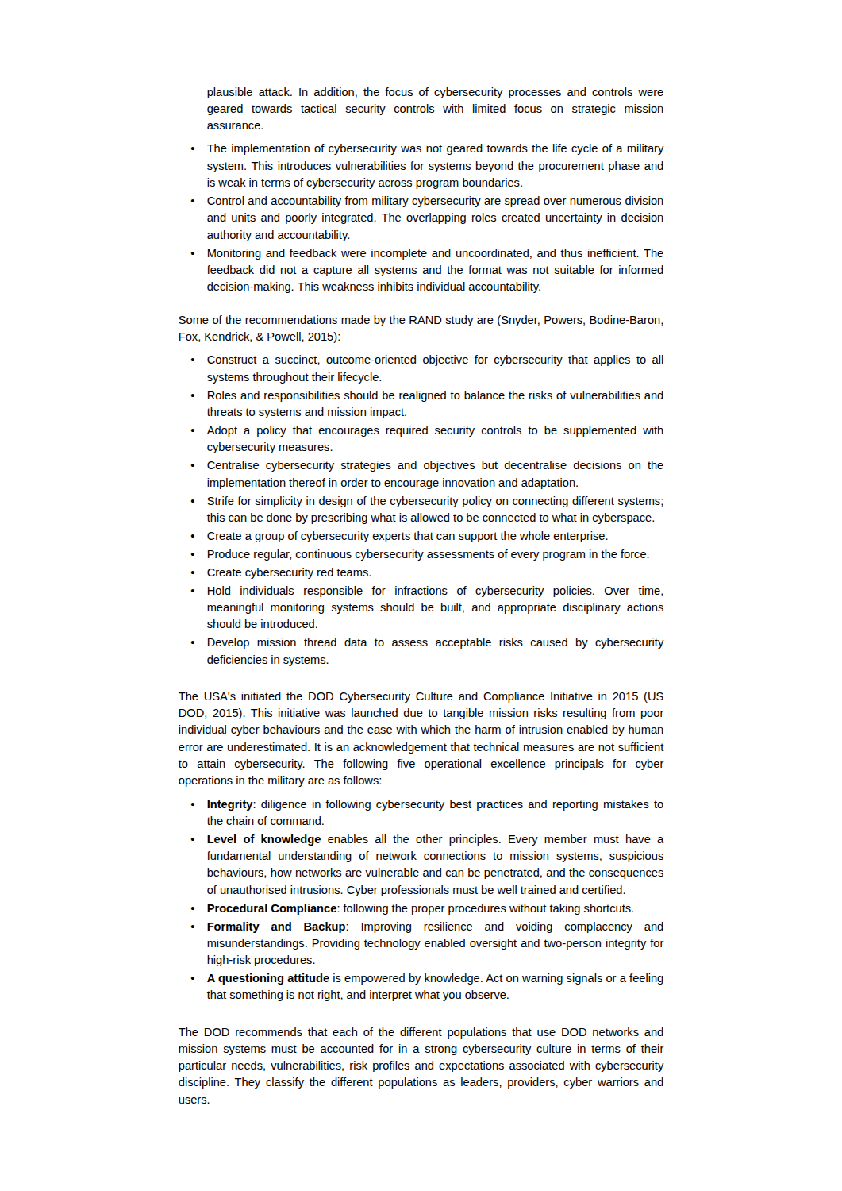plausible attack. In addition, the focus of cybersecurity processes and controls were geared towards tactical security controls with limited focus on strategic mission assurance.
The implementation of cybersecurity was not geared towards the life cycle of a military system. This introduces vulnerabilities for systems beyond the procurement phase and is weak in terms of cybersecurity across program boundaries.
Control and accountability from military cybersecurity are spread over numerous division and units and poorly integrated. The overlapping roles created uncertainty in decision authority and accountability.
Monitoring and feedback were incomplete and uncoordinated, and thus inefficient. The feedback did not a capture all systems and the format was not suitable for informed decision-making. This weakness inhibits individual accountability.
Some of the recommendations made by the RAND study are (Snyder, Powers, Bodine-Baron, Fox, Kendrick, & Powell, 2015):
Construct a succinct, outcome-oriented objective for cybersecurity that applies to all systems throughout their lifecycle.
Roles and responsibilities should be realigned to balance the risks of vulnerabilities and threats to systems and mission impact.
Adopt a policy that encourages required security controls to be supplemented with cybersecurity measures.
Centralise cybersecurity strategies and objectives but decentralise decisions on the implementation thereof in order to encourage innovation and adaptation.
Strife for simplicity in design of the cybersecurity policy on connecting different systems; this can be done by prescribing what is allowed to be connected to what in cyberspace.
Create a group of cybersecurity experts that can support the whole enterprise.
Produce regular, continuous cybersecurity assessments of every program in the force.
Create cybersecurity red teams.
Hold individuals responsible for infractions of cybersecurity policies. Over time, meaningful monitoring systems should be built, and appropriate disciplinary actions should be introduced.
Develop mission thread data to assess acceptable risks caused by cybersecurity deficiencies in systems.
The USA's initiated the DOD Cybersecurity Culture and Compliance Initiative in 2015 (US DOD, 2015). This initiative was launched due to tangible mission risks resulting from poor individual cyber behaviours and the ease with which the harm of intrusion enabled by human error are underestimated. It is an acknowledgement that technical measures are not sufficient to attain cybersecurity. The following five operational excellence principals for cyber operations in the military are as follows:
Integrity: diligence in following cybersecurity best practices and reporting mistakes to the chain of command.
Level of knowledge enables all the other principles. Every member must have a fundamental understanding of network connections to mission systems, suspicious behaviours, how networks are vulnerable and can be penetrated, and the consequences of unauthorised intrusions. Cyber professionals must be well trained and certified.
Procedural Compliance: following the proper procedures without taking shortcuts.
Formality and Backup: Improving resilience and voiding complacency and misunderstandings. Providing technology enabled oversight and two-person integrity for high-risk procedures.
A questioning attitude is empowered by knowledge. Act on warning signals or a feeling that something is not right, and interpret what you observe.
The DOD recommends that each of the different populations that use DOD networks and mission systems must be accounted for in a strong cybersecurity culture in terms of their particular needs, vulnerabilities, risk profiles and expectations associated with cybersecurity discipline. They classify the different populations as leaders, providers, cyber warriors and users.